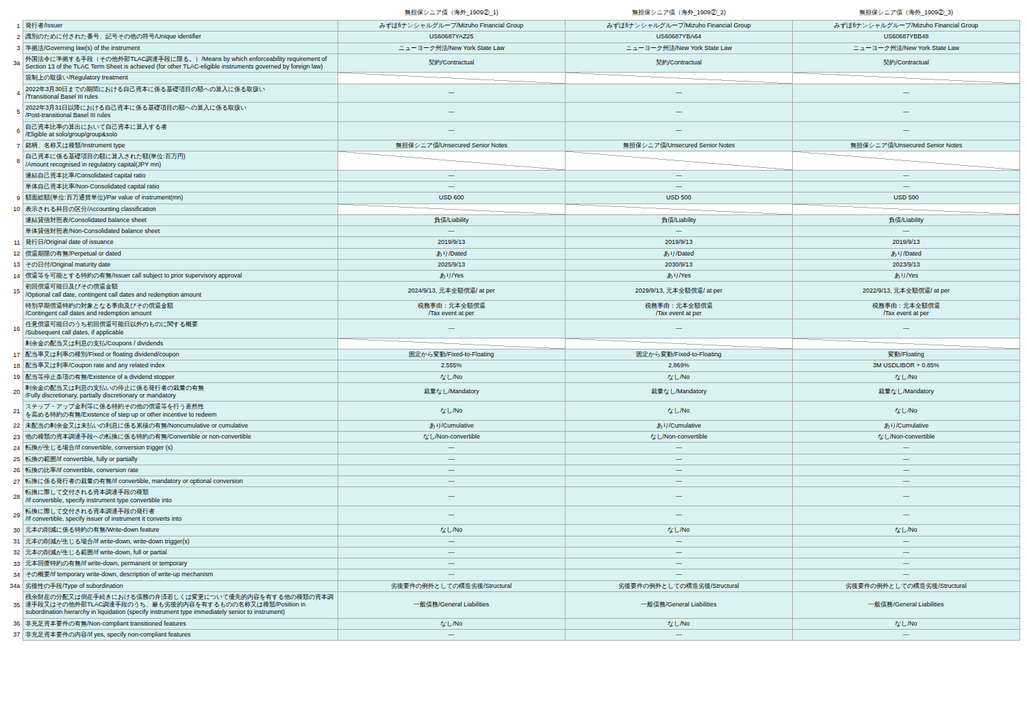| | | 無担保シニア債（海外_1909②_1) | 無担保シニア債（海外_1909②_2) | 無担保シニア債（海外_1909②_3) |
| 1 | 発行者/Issuer | みずほﬁナンシャルグループ/Mizuho Financial Group | みずほﬁナンシャルグループ/Mizuho Financial Group | みずほﬁナンシャルグループ/Mizuho Financial Group |
| 2 | 識別のために付された番号、記号その他の符号/Unique identifier | US60687YAZ25 | US60687YBA64 | US60687YBB48 |
| 3 | 準拠法/Governing law(s) of the instrument | ニューヨーク州法/New York State Law | ニューヨーク州法/New York State Law | ニューヨーク州法/New York State Law |
| 3a | 外国法令に準拠する手段（その他外部TLAC調達手段に限る。）/Means by which enforceability requirement of Section 13 of the TLAC Term Sheet is achieved (for other TLAC-eligible instruments governed by foreign law) | 契約/Contractual | 契約/Contractual | 契約/Contractual |
| | 規制上の取扱い/Regulatory treatment | | | |
| 4 | 2022年3月30日までの期間における自己資本に係る基礎項目の額への算入に係る取扱い /Transitional Basel III rules | — | — | — |
| 5 | 2022年3月31日以降における自己資本に係る基礎項目の額への算入に係る取扱い /Post-transitional Basel III rules | — | — | — |
| 6 | 自己資本比率の算出において自己資本に算入する者 /Eligible at solo/group/group&solo | — | — | — |
| 7 | 銘柄、名称又は種類/Instrument type | 無担保シニア債/Unsecured Senior Notes | 無担保シニア債/Unsecured Senior Notes | 無担保シニア債/Unsecured Senior Notes |
| 8 | 自己資本に係る基礎項目の額に算入された額(単位:百万円) /Amount recognised in regulatory capital(JPY mn) | | | |
| | 連結自己資本比率/Consolidated capital ratio | — | — | — |
| | 単体自己資本比率/Non-Consolidated capital ratio | — | — | — |
| 9 | 額面総額(単位:百万通貨単位)/Par value of instrument(mn) | USD 600 | USD 500 | USD 500 |
| 10 | 表示される科目の区分/Accounting classification | | | |
| | 連結貸借対照表/Consolidated balance sheet | 負債/Liability | 負債/Liability | 負債/Liability |
| | 単体貸借対照表/Non-Consolidated balance sheet | — | — | — |
| 11 | 発行日/Original date of issuance | 2019/9/13 | 2019/9/13 | 2019/9/13 |
| 12 | 償還期限の有無/Perpetual or dated | あり/Dated | あり/Dated | あり/Dated |
| 13 | その日付/Original maturity date | 2025/9/13 | 2030/9/13 | 2023/9/13 |
| 14 | 償還等を可能とする特約の有無/Issuer call subject to prior supervisory approval | あり/Yes | あり/Yes | あり/Yes |
| 15 | 初回償還可能日及びその償還金額 /Optional call date, contingent call dates and redemption amount | 2024/9/13, 元本全額償還/ at per | 2029/9/13, 元本全額償還/ at per | 2022/9/13, 元本全額償還/ at per |
| | 特別早期償還特約の対象となる事由及びその償還金額 /Contingent call dates and redemption amount | 税務事由：元本全額償還 /Tax event at per | 税務事由：元本全額償還 /Tax event at per | 税務事由：元本全額償還 /Tax event at per |
| 16 | 任意償還可能日のうち初回償還可能日以外のものに関する概要 /Subsequent call dates, if applicable | — | — | — |
| | 剰余金の配当又は利息の支払/Coupons / dividends | | | |
| 17 | 配当率又は利率の種別/Fixed or floating dividend/coupon | 固定から変動/Fixed-to-Floating | 固定から変動/Fixed-to-Floating | 変動/Floating |
| 18 | 配当率又は利率/Coupon rate and any related index | 2.555% | 2.869% | 3M USDLIBOR + 0.85% |
| 19 | 配当等停止条項の有無/Existence of a dividend stopper | なし/No | なし/No | なし/No |
| 20 | 剰余金の配当又は利息の支払いの停止に係る発行者の裁量の有無 /Fully discretionary, partially discretionary or mandatory | 裁量なし/Mandatory | 裁量なし/Mandatory | 裁量なし/Mandatory |
| 21 | ステップ・アップ金利等に係る特約その他の償還等を行う蓋然性 を高める特約の有無/Existence of step up or other incentive to redeem | なし/No | なし/No | なし/No |
| 22 | 未配当の剰余金又は未払いの利息に係る累積の有無/Noncumulative or cumulative | あり/Cumulative | あり/Cumulative | あり/Cumulative |
| 23 | 他の種類の資本調達手段への転換に係る特約の有無/Convertible or non-convertible | なし/Non-convertible | なし/Non-convertible | なし/Non-convertible |
| 24 | 転換が生じる場合/If convertible, conversion trigger (s) | — | — | — |
| 25 | 転換の範囲/If convertible, fully or partially | — | — | — |
| 26 | 転換の比率/If convertible, conversion rate | — | — | — |
| 27 | 転換に係る発行者の裁量の有無/If convertible, mandatory or optional conversion | — | — | — |
| 28 | 転換に際して交付される資本調達手段の種類 /If convertible, specify instrument type convertible into | — | — | — |
| 29 | 転換に際して交付される資本調達手段の発行者 /If convertible, specify issuer of instrument it converts into | — | — | — |
| 30 | 元本の削減に係る特約の有無/Write-down feature | なし/No | なし/No | なし/No |
| 31 | 元本の削減が生じる場合/If write-down, write-down trigger(s) | — | — | — |
| 32 | 元本の削減が生じる範囲/If write-down, full or partial | — | — | — |
| 33 | 元本回復特約の有無/If write-down, permanent or temporary | — | — | — |
| 34 | その概要/If temporary write-down, description of write-up mechanism | — | — | — |
| 34a | 劣後性の手段/Type of subordination | 劣後要件の例外としての構造劣後/Structural | 劣後要件の例外としての構造劣後/Structural | 劣後要件の例外としての構造劣後/Structural |
| 35 | 残余財産の分配又は倒産手続きにおける債務の弁済若しくは変更について優先的内容を有する他の種類の資本調達手段又はその他外部TLAC調達手段のうち、最も劣後的内容を有するものの名称又は種類/Position in subordination hierarchy in liquidation (specify instrument type immediately senior to instrument) | 一般債務/General Liabilities | 一般債務/General Liabilities | 一般債務/General Liabilities |
| 36 | 非充足資本要件の有無/Non-compliant transitioned features | なし/No | なし/No | なし/No |
| 37 | 非充足資本要件の内容/If yes, specify non-compliant features | — | — | — |